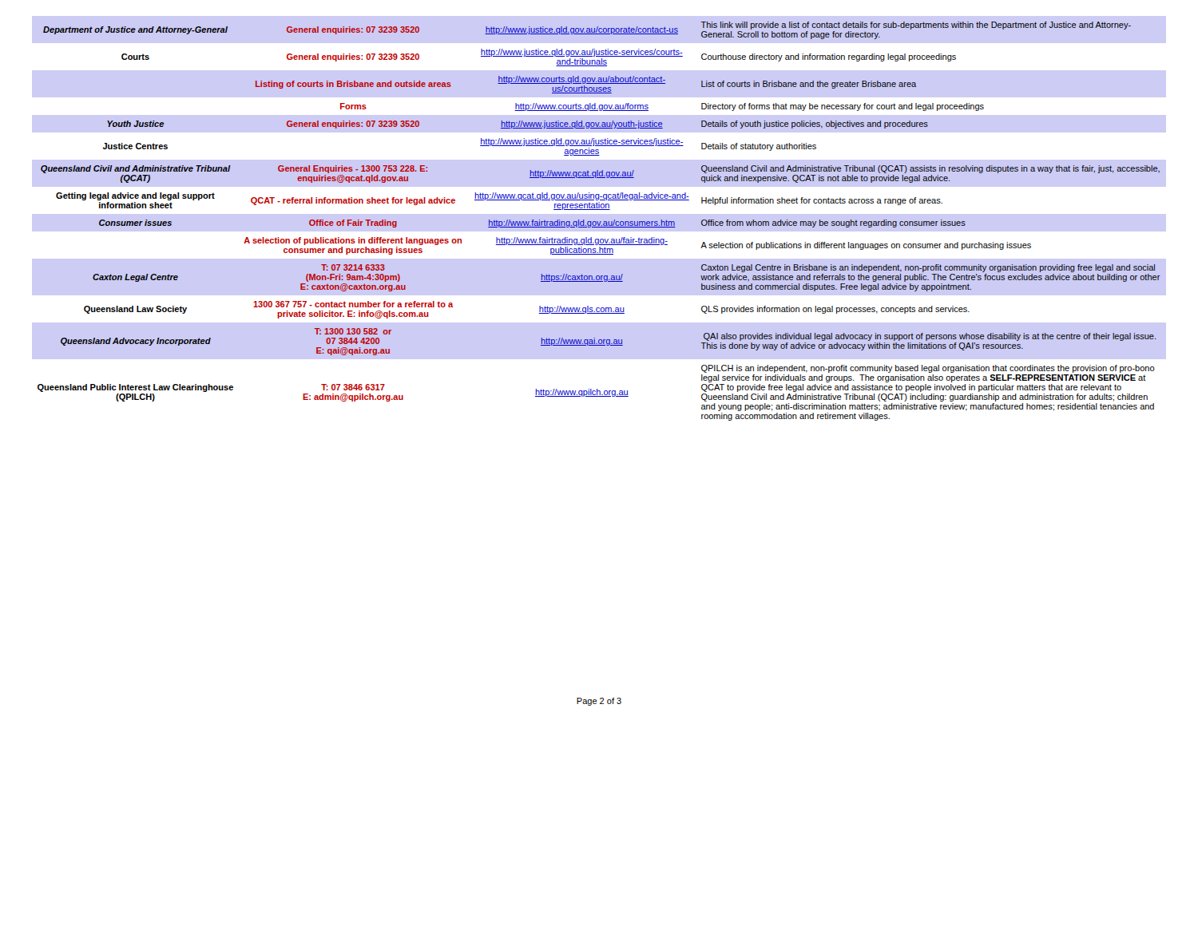| Department of Justice and Attorney-General | General enquiries: 07 3239 3520 | http://www.justice.qld.gov.au/corporate/contact-us | This link will provide a list of contact details for sub-departments within the Department of Justice and Attorney-General. Scroll to bottom of page for directory. |
| Courts | General enquiries: 07 3239 3520 | http://www.justice.qld.gov.au/justice-services/courts-and-tribunals | Courthouse directory and information regarding legal proceedings |
| | Listing of courts in Brisbane and outside areas | http://www.courts.qld.gov.au/about/contact-us/courthouses | List of courts in Brisbane and the greater Brisbane area |
| | Forms | http://www.courts.qld.gov.au/forms | Directory of forms that may be necessary for court and legal proceedings |
| Youth Justice | General enquiries: 07 3239 3520 | http://www.justice.qld.gov.au/youth-justice | Details of youth justice policies, objectives and procedures |
| Justice Centres | | http://www.justice.qld.gov.au/justice-services/justice-agencies | Details of statutory authorities |
| Queensland Civil and Administrative Tribunal (QCAT) | General Enquiries - 1300 753 228. E: enquiries@qcat.qld.gov.au | http://www.qcat.qld.gov.au/ | Queensland Civil and Administrative Tribunal (QCAT) assists in resolving disputes in a way that is fair, just, accessible, quick and inexpensive. QCAT is not able to provide legal advice. |
| Getting legal advice and legal support information sheet | QCAT - referral information sheet for legal advice | http://www.qcat.qld.gov.au/using-qcat/legal-advice-and-representation | Helpful information sheet for contacts across a range of areas. |
| Consumer issues | Office of Fair Trading | http://www.fairtrading.qld.gov.au/consumers.htm | Office from whom advice may be sought regarding consumer issues |
| | A selection of publications in different languages on consumer and purchasing issues | http://www.fairtrading.qld.gov.au/fair-trading-publications.htm | A selection of publications in different languages on consumer and purchasing issues |
| Caxton Legal Centre | T: 07 3214 6333 (Mon-Fri: 9am-4:30pm) E: caxton@caxton.org.au | https://caxton.org.au/ | Caxton Legal Centre in Brisbane is an independent, non-profit community organisation providing free legal and social work advice, assistance and referrals to the general public. The Centre's focus excludes advice about building or other business and commercial disputes. Free legal advice by appointment. |
| Queensland Law Society | 1300 367 757 - contact number for a referral to a private solicitor. E: info@qls.com.au | http://www.qls.com.au | QLS provides information on legal processes, concepts and services. |
| Queensland Advocacy Incorporated | T: 1300 130 582 or 07 3844 4200 E: qai@qai.org.au | http://www.qai.org.au | QAI also provides individual legal advocacy in support of persons whose disability is at the centre of their legal issue. This is done by way of advice or advocacy within the limitations of QAI's resources. |
| Queensland Public Interest Law Clearinghouse (QPILCH) | T: 07 3846 6317 E: admin@qpilch.org.au | http://www.qpilch.org.au | QPILCH is an independent, non-profit community based legal organisation that coordinates the provision of pro-bono legal service for individuals and groups. The organisation also operates a SELF-REPRESENTATION SERVICE at QCAT to provide free legal advice and assistance to people involved in particular matters that are relevant to Queensland Civil and Administrative Tribunal (QCAT) including: guardianship and administration for adults; children and young people; anti-discrimination matters; administrative review; manufactured homes; residential tenancies and rooming accommodation and retirement villages. |
Page 2 of 3